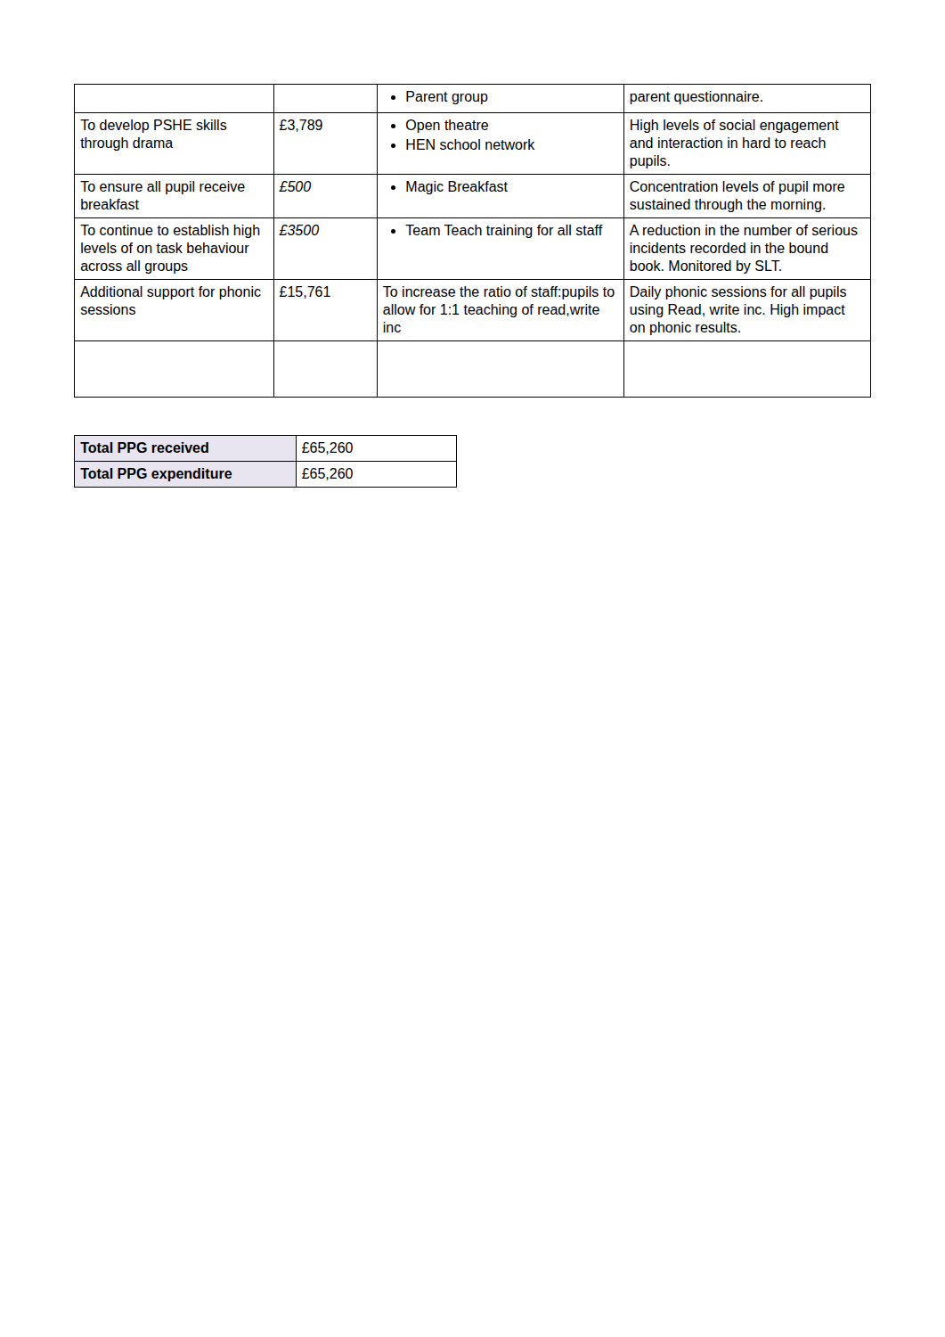| | | Parent group | parent questionnaire. |
| To develop PSHE skills through drama | £3,789 | Open theatre HEN school network | High levels of social engagement and interaction in hard to reach pupils. |
| To ensure all pupil receive breakfast | £500 | Magic Breakfast | Concentration levels of pupil more sustained through the morning. |
| To continue to establish high levels of on task behaviour across all groups | £3500 | Team Teach training for all staff | A reduction in the number of serious incidents recorded in the bound book. Monitored by SLT. |
| Additional support for phonic sessions | £15,761 | To increase the ratio of staff:pupils to allow for 1:1 teaching of read,write inc | Daily phonic sessions for all pupils using Read, write inc. High impact on phonic results. |
| Total PPG received | £65,260 |
| Total PPG expenditure | £65,260 |